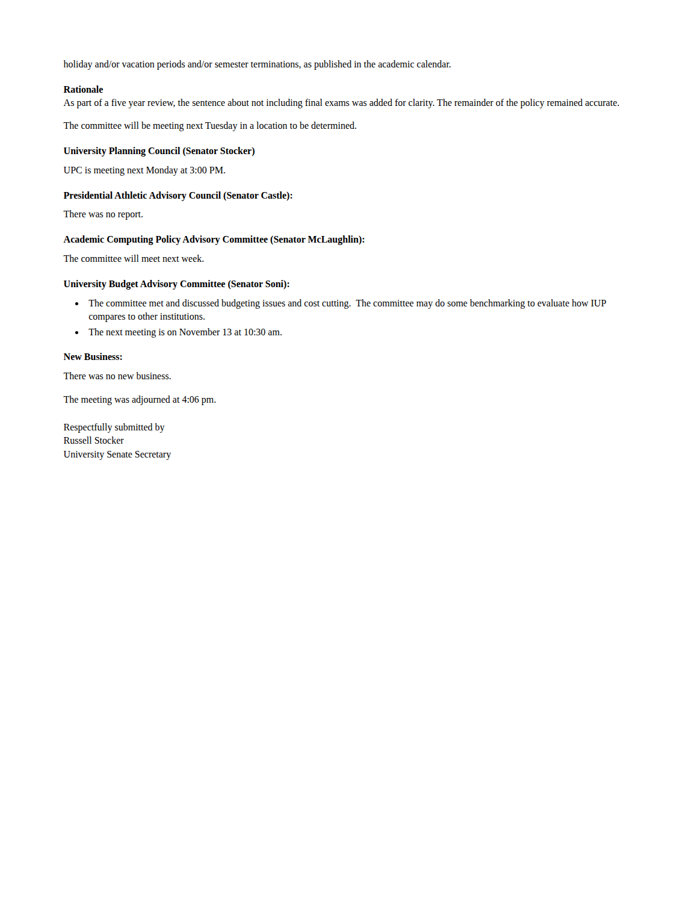holiday and/or vacation periods and/or semester terminations, as published in the academic calendar.
Rationale
As part of a five year review, the sentence about not including final exams was added for clarity. The remainder of the policy remained accurate.
The committee will be meeting next Tuesday in a location to be determined.
University Planning Council (Senator Stocker)
UPC is meeting next Monday at 3:00 PM.
Presidential Athletic Advisory Council (Senator Castle):
There was no report.
Academic Computing Policy Advisory Committee (Senator McLaughlin):
The committee will meet next week.
University Budget Advisory Committee (Senator Soni):
The committee met and discussed budgeting issues and cost cutting. The committee may do some benchmarking to evaluate how IUP compares to other institutions.
The next meeting is on November 13 at 10:30 am.
New Business:
There was no new business.
The meeting was adjourned at 4:06 pm.
Respectfully submitted by
Russell Stocker
University Senate Secretary